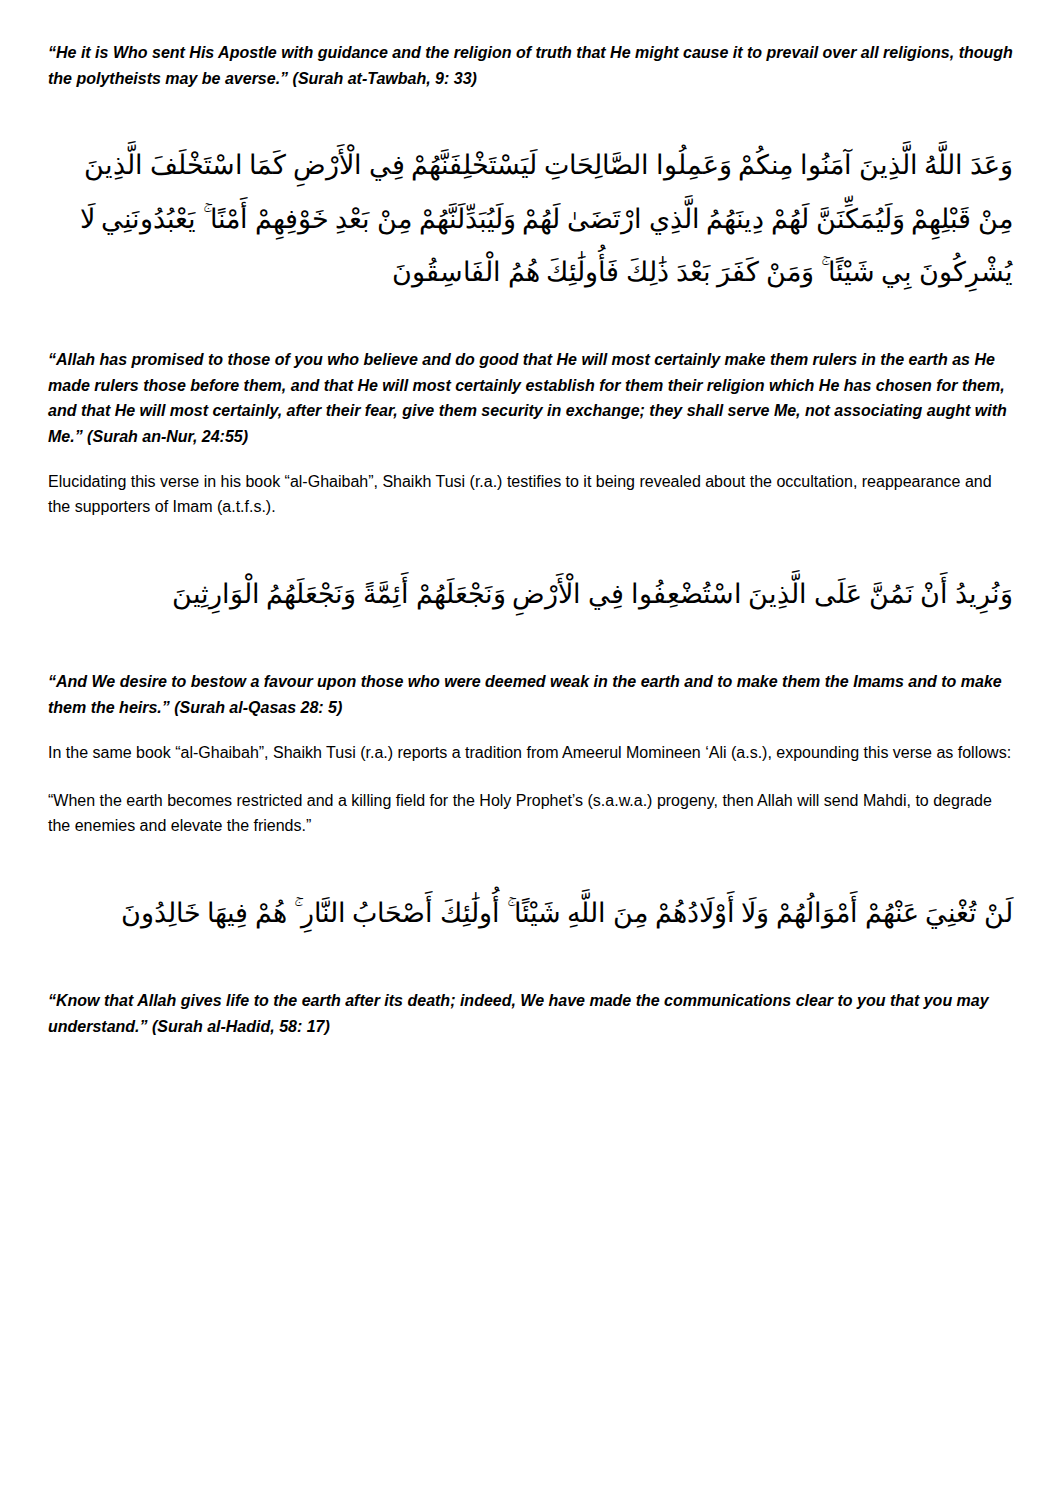“He it is Who sent His Apostle with guidance and the religion of truth that He might cause it to prevail over all religions, though the polytheists may be averse.” (Surah at-Tawbah, 9: 33)
وَعَدَ اللَّهُ الَّذِينَ آمَنُوا مِنكُمْ وَعَمِلُوا الصَّالِحَاتِ لَيَسْتَخْلِفَنَّهُمْ فِي الْأَرْضِ كَمَا اسْتَخْلَفَ الَّذِينَ مِنْ قَبْلِهِمْ وَلَيُمَكِّنَنَّ لَهُمْ دِينَهُمُ الَّذِي ارْتَضَىٰ لَهُمْ وَلَيُبَدِّلَنَّهُمْ مِنْ بَعْدِ خَوْفِهِمْ أَمْنًا ۚ يَعْبُدُونَنِي لَا يُشْرِكُونَ بِي شَيْئًا ۚ وَمَنْ كَفَرَ بَعْدَ ذَٰلِكَ فَأُولَٰئِكَ هُمُ الْفَاسِقُونَ
“Allah has promised to those of you who believe and do good that He will most certainly make them rulers in the earth as He made rulers those before them, and that He will most certainly establish for them their religion which He has chosen for them, and that He will most certainly, after their fear, give them security in exchange; they shall serve Me, not associating aught with Me.” (Surah an-Nur, 24:55)
Elucidating this verse in his book “al-Ghaibah”, Shaikh Tusi (r.a.) testifies to it being revealed about the occultation, reappearance and the supporters of Imam (a.t.f.s.).
وَنُرِيدُ أَنْ نَمُنَّ عَلَى الَّذِينَ اسْتُضْعِفُوا فِي الْأَرْضِ وَنَجْعَلَهُمْ أَئِمَّةً وَنَجْعَلَهُمُ الْوَارِثِينَ
“And We desire to bestow a favour upon those who were deemed weak in the earth and to make them the Imams and to make them the heirs.” (Surah al-Qasas 28: 5)
In the same book “al-Ghaibah”, Shaikh Tusi (r.a.) reports a tradition from Ameerul Momineen ‘Ali (a.s.), expounding this verse as follows:
“When the earth becomes restricted and a killing field for the Holy Prophet’s (s.a.w.a.) progeny, then Allah will send Mahdi, to degrade the enemies and elevate the friends.”
لَنْ تُغْنِيَ عَنْهُمْ أَمْوَالُهُمْ وَلَا أَوْلَادُهُمْ مِنَ اللَّهِ شَيْئًا ۚ أُولَٰئِكَ أَصْحَابُ النَّارِ ۚ هُمْ فِيهَا خَالِدُونَ
“Know that Allah gives life to the earth after its death; indeed, We have made the communications clear to you that you may understand.” (Surah al-Hadid, 58: 17)